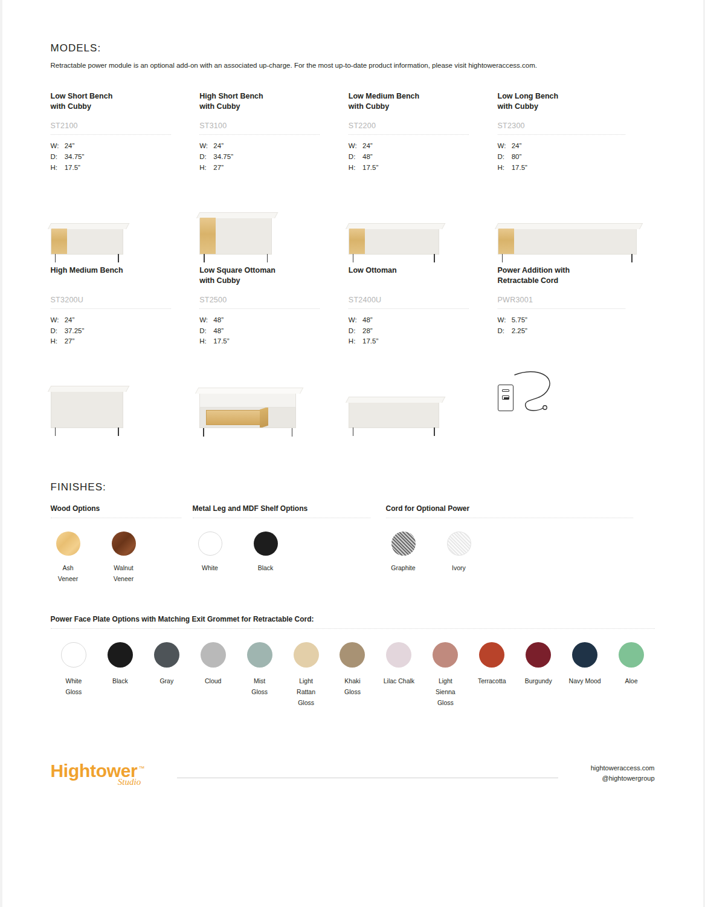MODELS:
Retractable power module is an optional add-on with an associated up-charge. For the most up-to-date product information, please visit hightoweraccess.com.
Low Short Bench
with Cubby
ST2100
W: 24”
D: 34.75”
H: 17.5”
High Short Bench
with Cubby
ST3100
W: 24”
D: 34.75”
H: 27”
Low Medium Bench
with Cubby
ST2200
W: 24”
D: 48”
H: 17.5”
Low Long Bench
with Cubby
ST2300
W: 24”
D: 80”
H: 17.5”
High Medium Bench
ST3200U
W: 24”
D: 37.25”
H: 27”
Low Square Ottoman
with Cubby
ST2500
W: 48”
D: 48”
H: 17.5”
Low Ottoman
ST2400U
W: 48”
D: 28”
H: 17.5”
Power Addition with
Retractable Cord
PWR3001
W: 5.75”
D: 2.25”
FINISHES:
Wood Options
Ash
Veneer
Walnut
Veneer
Metal Leg and MDF Shelf Options
White
Black
Cord for Optional Power
Graphite
Ivory
Power Face Plate Options with Matching Exit Grommet for Retractable Cord:
White
Gloss
Black
Gray
Cloud
Mist
Gloss
Light
Rattan
Gloss
Khaki
Gloss
Lilac Chalk
Light
Sienna
Gloss
Terracotta
Burgundy
Navy Mood
Aloe
Hightower™ Studio
hightoweraccess.com
@hightowergroup